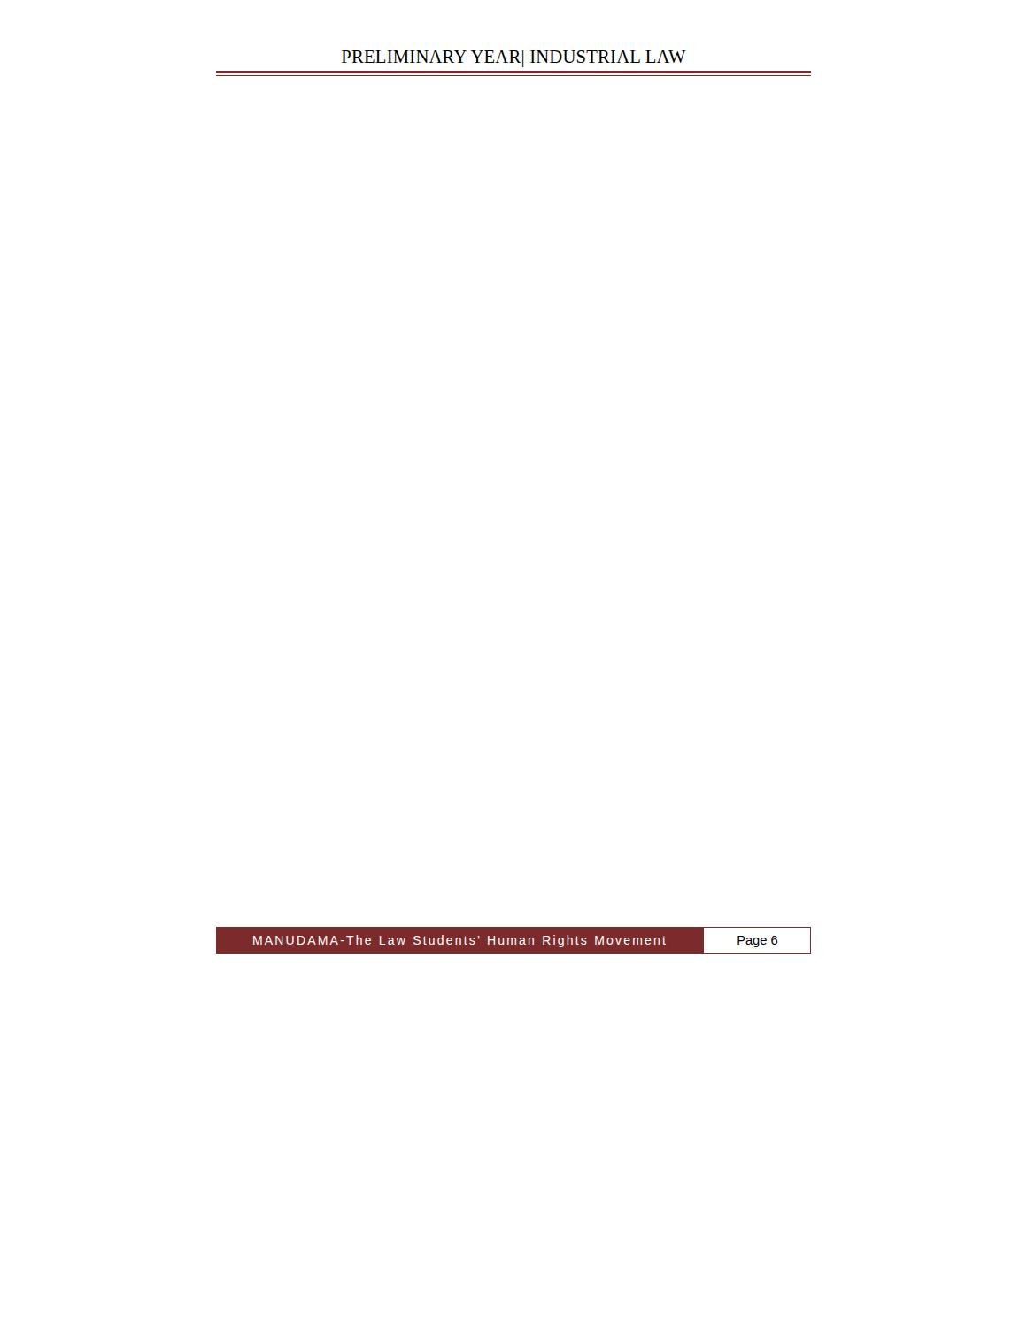PRELIMINARY YEAR| INDUSTRIAL LAW
MANUDAMA-The Law Students’ Human Rights Movement
Page 6